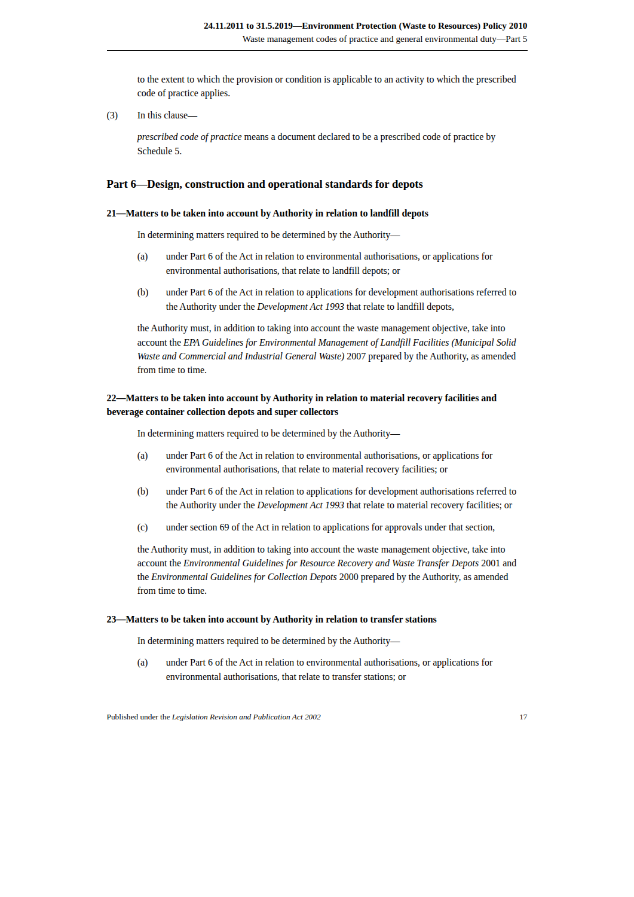24.11.2011 to 31.5.2019—Environment Protection (Waste to Resources) Policy 2010
Waste management codes of practice and general environmental duty—Part 5
to the extent to which the provision or condition is applicable to an activity to which the prescribed code of practice applies.
(3)
In this clause—
prescribed code of practice means a document declared to be a prescribed code of practice by Schedule 5.
Part 6—Design, construction and operational standards for depots
21—Matters to be taken into account by Authority in relation to landfill depots
In determining matters required to be determined by the Authority—
(a)
under Part 6 of the Act in relation to environmental authorisations, or applications for environmental authorisations, that relate to landfill depots; or
(b)
under Part 6 of the Act in relation to applications for development authorisations referred to the Authority under the Development Act 1993 that relate to landfill depots,
the Authority must, in addition to taking into account the waste management objective, take into account the EPA Guidelines for Environmental Management of Landfill Facilities (Municipal Solid Waste and Commercial and Industrial General Waste) 2007 prepared by the Authority, as amended from time to time.
22—Matters to be taken into account by Authority in relation to material recovery facilities and beverage container collection depots and super collectors
In determining matters required to be determined by the Authority—
(a)
under Part 6 of the Act in relation to environmental authorisations, or applications for environmental authorisations, that relate to material recovery facilities; or
(b)
under Part 6 of the Act in relation to applications for development authorisations referred to the Authority under the Development Act 1993 that relate to material recovery facilities; or
(c)
under section 69 of the Act in relation to applications for approvals under that section,
the Authority must, in addition to taking into account the waste management objective, take into account the Environmental Guidelines for Resource Recovery and Waste Transfer Depots 2001 and the Environmental Guidelines for Collection Depots 2000 prepared by the Authority, as amended from time to time.
23—Matters to be taken into account by Authority in relation to transfer stations
In determining matters required to be determined by the Authority—
(a)
under Part 6 of the Act in relation to environmental authorisations, or applications for environmental authorisations, that relate to transfer stations; or
Published under the Legislation Revision and Publication Act 2002 17